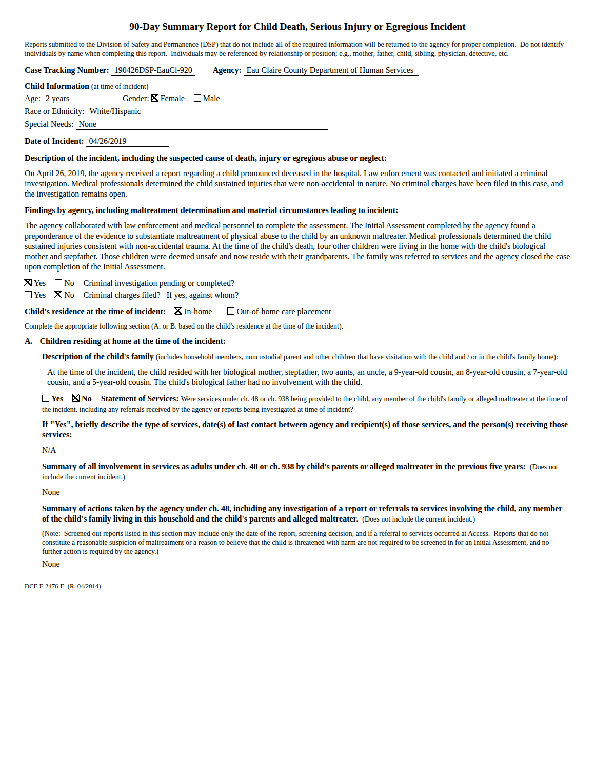90-Day Summary Report for Child Death, Serious Injury or Egregious Incident
Reports submitted to the Division of Safety and Permanence (DSP) that do not include all of the required information will be returned to the agency for proper completion. Do not identify individuals by name when completing this report. Individuals may be referenced by relationship or position; e.g., mother, father, child, sibling, physician, detective, etc.
Case Tracking Number: 190426DSP-EauCl-920 Agency: Eau Claire County Department of Human Services
Child Information (at time of incident)
Age: 2 years Gender: Female Male
Race or Ethnicity: White/Hispanic
Special Needs: None
Date of Incident: 04/26/2019
Description of the incident, including the suspected cause of death, injury or egregious abuse or neglect:
On April 26, 2019, the agency received a report regarding a child pronounced deceased in the hospital. Law enforcement was contacted and initiated a criminal investigation. Medical professionals determined the child sustained injuries that were non-accidental in nature. No criminal charges have been filed in this case, and the investigation remains open.
Findings by agency, including maltreatment determination and material circumstances leading to incident:
The agency collaborated with law enforcement and medical personnel to complete the assessment. The Initial Assessment completed by the agency found a preponderance of the evidence to substantiate maltreatment of physical abuse to the child by an unknown maltreater. Medical professionals determined the child sustained injuries consistent with non-accidental trauma. At the time of the child's death, four other children were living in the home with the child's biological mother and stepfather. Those children were deemed unsafe and now reside with their grandparents. The family was referred to services and the agency closed the case upon completion of the Initial Assessment.
Yes No Criminal investigation pending or completed?
Yes No Criminal charges filed? If yes, against whom?
Child's residence at the time of incident: In-home Out-of-home care placement
Complete the appropriate following section (A. or B. based on the child's residence at the time of the incident).
A. Children residing at home at the time of the incident:
Description of the child's family (includes household members, noncustodial parent and other children that have visitation with the child and / or in the child's family home):
At the time of the incident, the child resided with her biological mother, stepfather, two aunts, an uncle, a 9-year-old cousin, an 8-year-old cousin, a 7-year-old cousin, and a 5-year-old cousin. The child's biological father had no involvement with the child.
Yes No Statement of Services: Were services under ch. 48 or ch. 938 being provided to the child, any member of the child's family or alleged maltreater at the time of the incident, including any referrals received by the agency or reports being investigated at time of incident?
If "Yes", briefly describe the type of services, date(s) of last contact between agency and recipient(s) of those services, and the person(s) receiving those services:
N/A
Summary of all involvement in services as adults under ch. 48 or ch. 938 by child's parents or alleged maltreater in the previous five years: (Does not include the current incident.)
None
Summary of actions taken by the agency under ch. 48, including any investigation of a report or referrals to services involving the child, any member of the child's family living in this household and the child's parents and alleged maltreater. (Does not include the current incident.)
(Note: Screened out reports listed in this section may include only the date of the report, screening decision, and if a referral to services occurred at Access. Reports that do not constitute a reasonable suspicion of maltreatment or a reason to believe that the child is threatened with harm are not required to be screened in for an Initial Assessment, and no further action is required by the agency.)
None
DCF-F-2476-E (R. 04/2014)